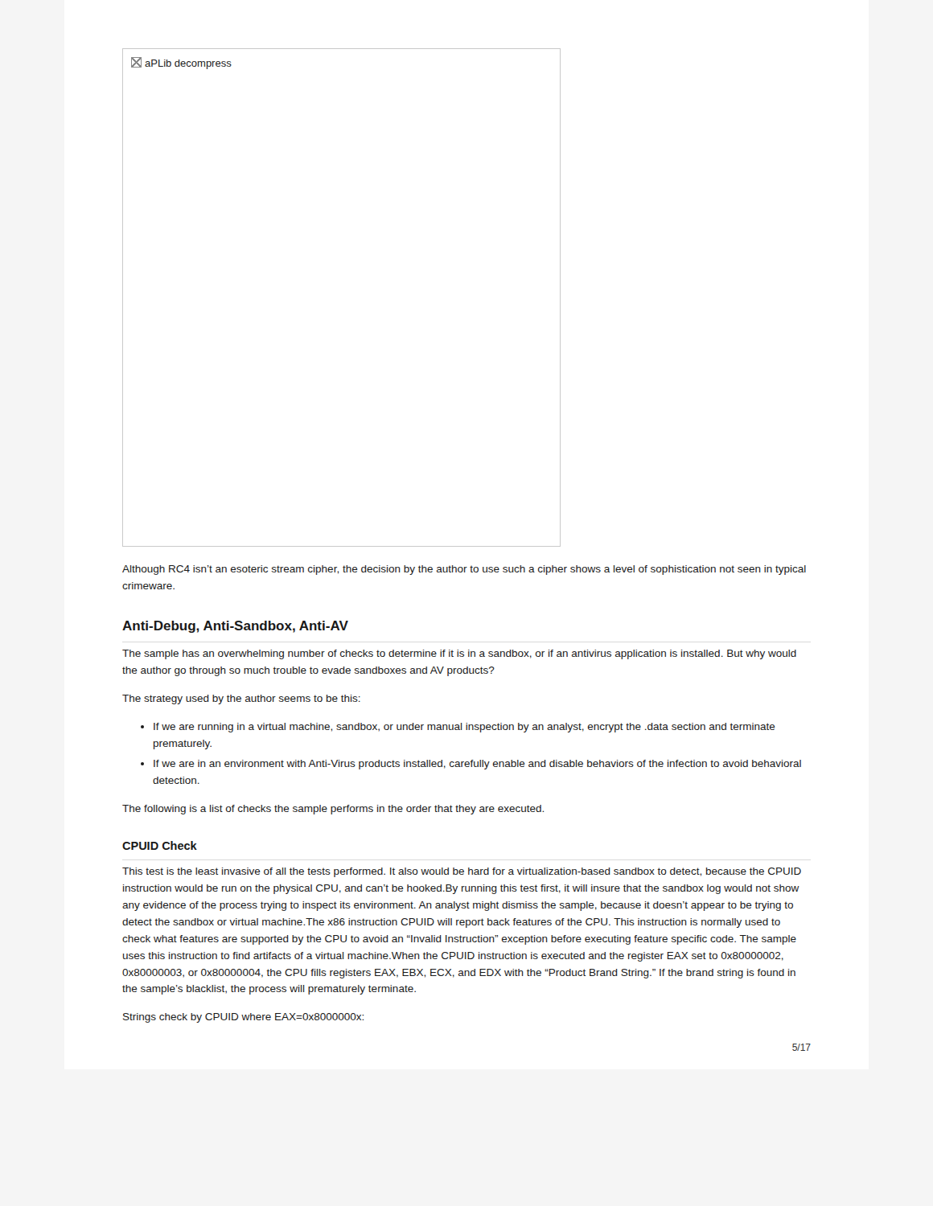aPLib decompress
Although RC4 isn’t an esoteric stream cipher, the decision by the author to use such a cipher shows a level of sophistication not seen in typical crimeware.
Anti-Debug, Anti-Sandbox, Anti-AV
The sample has an overwhelming number of checks to determine if it is in a sandbox, or if an antivirus application is installed. But why would the author go through so much trouble to evade sandboxes and AV products?
The strategy used by the author seems to be this:
If we are running in a virtual machine, sandbox, or under manual inspection by an analyst, encrypt the .data section and terminate prematurely.
If we are in an environment with Anti-Virus products installed, carefully enable and disable behaviors of the infection to avoid behavioral detection.
The following is a list of checks the sample performs in the order that they are executed.
CPUID Check
This test is the least invasive of all the tests performed. It also would be hard for a virtualization-based sandbox to detect, because the CPUID instruction would be run on the physical CPU, and can’t be hooked.By running this test first, it will insure that the sandbox log would not show any evidence of the process trying to inspect its environment. An analyst might dismiss the sample, because it doesn’t appear to be trying to detect the sandbox or virtual machine.The x86 instruction CPUID will report back features of the CPU. This instruction is normally used to check what features are supported by the CPU to avoid an “Invalid Instruction” exception before executing feature specific code. The sample uses this instruction to find artifacts of a virtual machine.When the CPUID instruction is executed and the register EAX set to 0x80000002, 0x80000003, or 0x80000004, the CPU fills registers EAX, EBX, ECX, and EDX with the “Product Brand String.” If the brand string is found in the sample’s blacklist, the process will prematurely terminate.
Strings check by CPUID where EAX=0x8000000x:
5/17